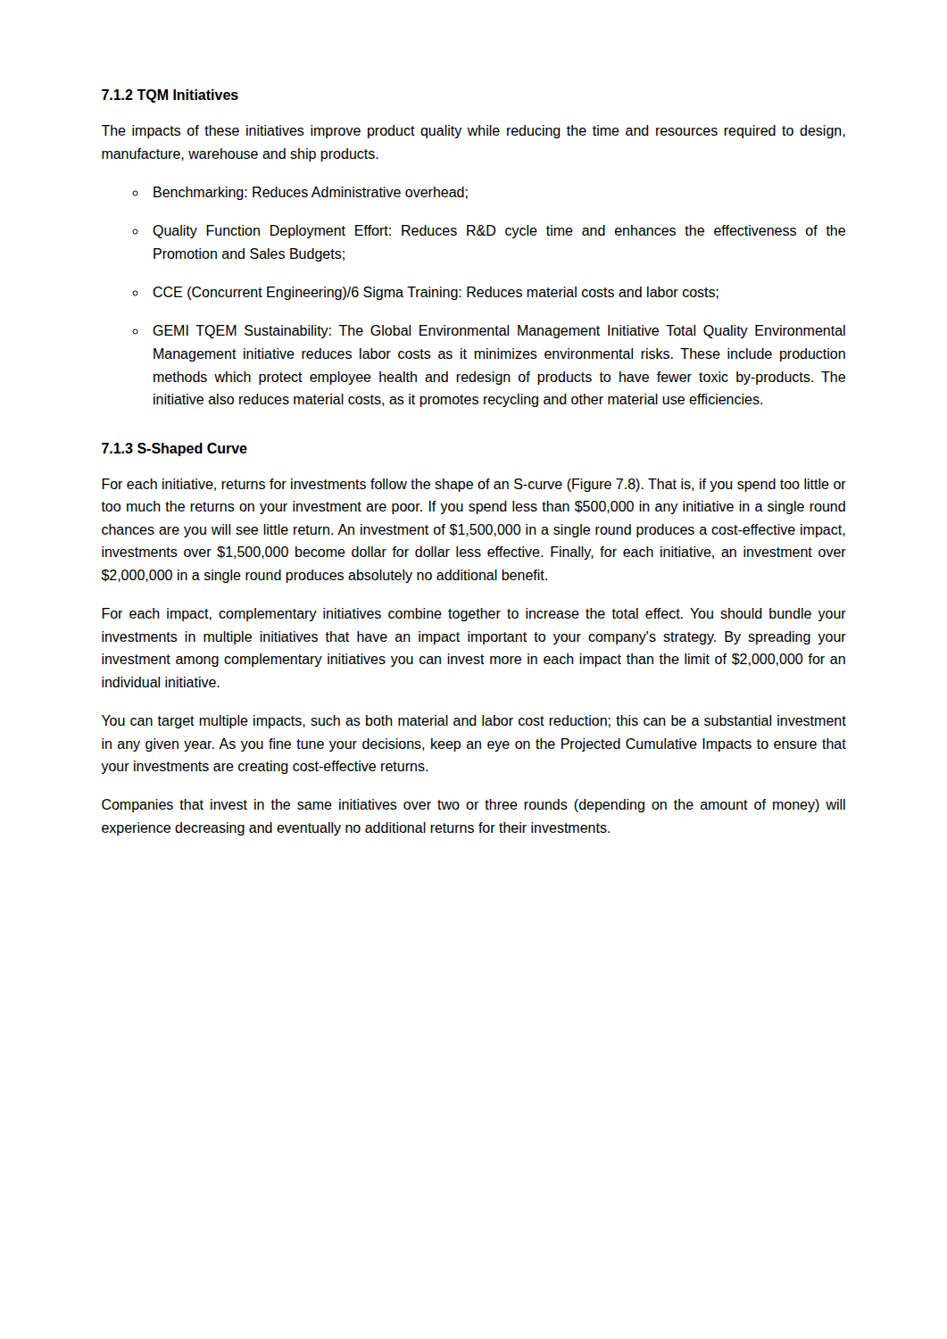7.1.2 TQM Initiatives
The impacts of these initiatives improve product quality while reducing the time and resources required to design, manufacture, warehouse and ship products.
Benchmarking: Reduces Administrative overhead;
Quality Function Deployment Effort: Reduces R&D cycle time and enhances the effectiveness of the Promotion and Sales Budgets;
CCE (Concurrent Engineering)/6 Sigma Training: Reduces material costs and labor costs;
GEMI TQEM Sustainability: The Global Environmental Management Initiative Total Quality Environmental Management initiative reduces labor costs as it minimizes environmental risks. These include production methods which protect employee health and redesign of products to have fewer toxic by-products. The initiative also reduces material costs, as it promotes recycling and other material use efficiencies.
7.1.3 S-Shaped Curve
For each initiative, returns for investments follow the shape of an S-curve (Figure 7.8). That is, if you spend too little or too much the returns on your investment are poor. If you spend less than $500,000 in any initiative in a single round chances are you will see little return. An investment of $1,500,000 in a single round produces a cost-effective impact, investments over $1,500,000 become dollar for dollar less effective. Finally, for each initiative, an investment over $2,000,000 in a single round produces absolutely no additional benefit.
For each impact, complementary initiatives combine together to increase the total effect. You should bundle your investments in multiple initiatives that have an impact important to your company's strategy. By spreading your investment among complementary initiatives you can invest more in each impact than the limit of $2,000,000 for an individual initiative.
You can target multiple impacts, such as both material and labor cost reduction; this can be a substantial investment in any given year. As you fine tune your decisions, keep an eye on the Projected Cumulative Impacts to ensure that your investments are creating cost-effective returns.
Companies that invest in the same initiatives over two or three rounds (depending on the amount of money) will experience decreasing and eventually no additional returns for their investments.